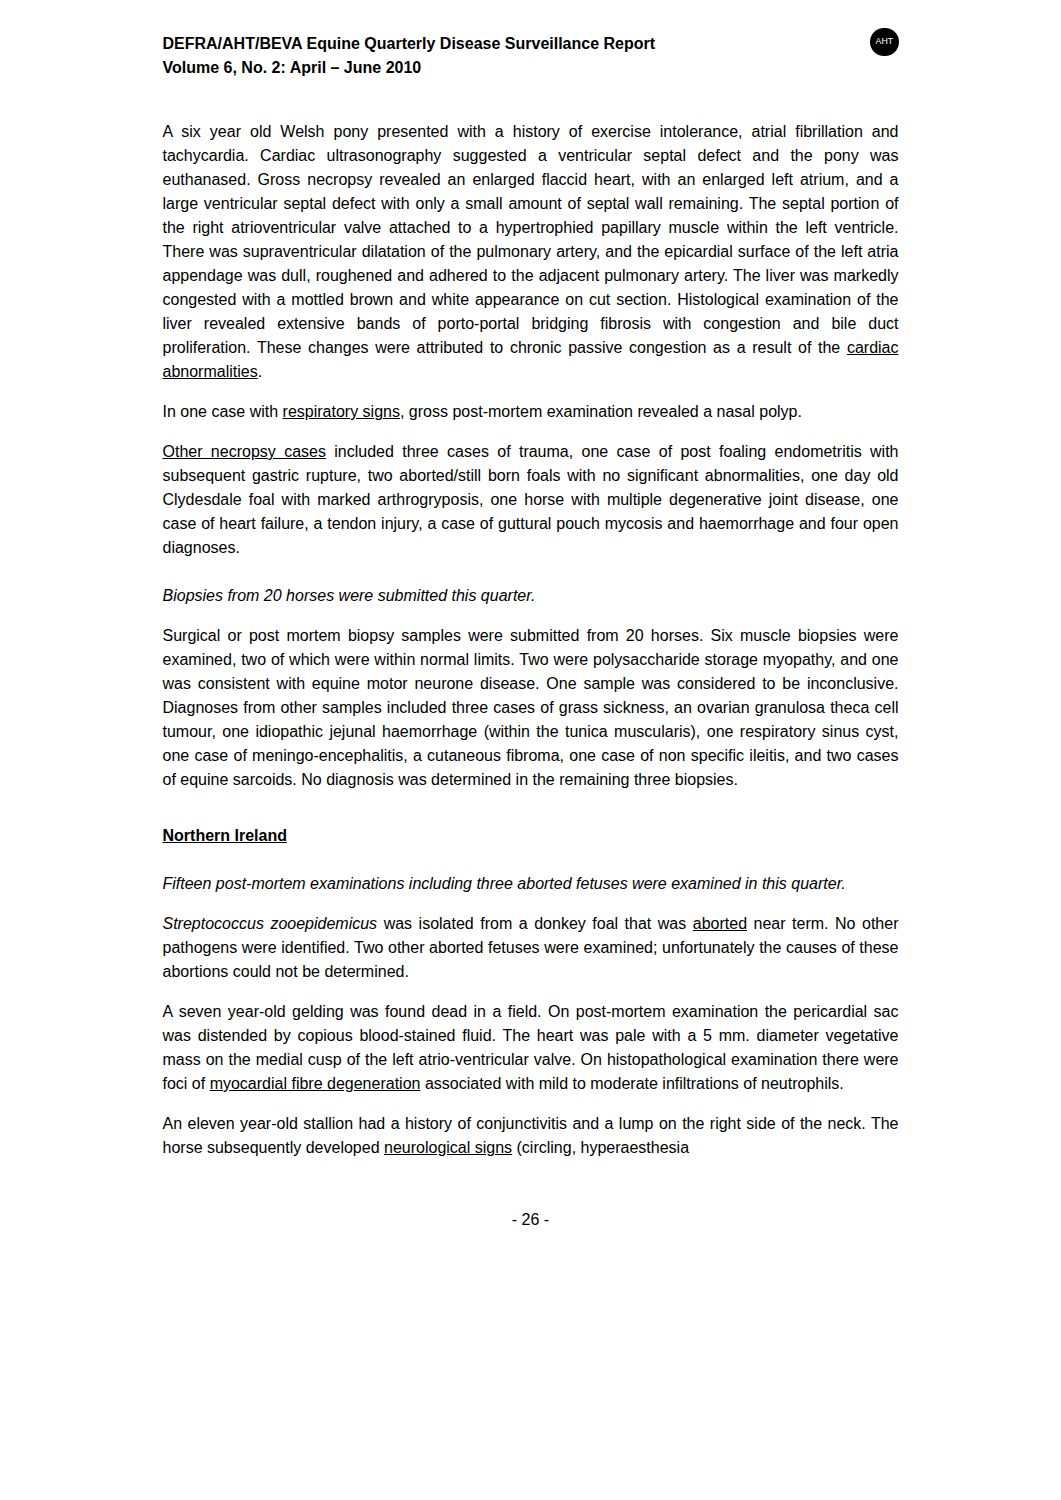AHT
DEFRA/AHT/BEVA Equine Quarterly Disease Surveillance Report
Volume 6, No. 2: April – June 2010
A six year old Welsh pony presented with a history of exercise intolerance, atrial fibrillation and tachycardia. Cardiac ultrasonography suggested a ventricular septal defect and the pony was euthanased. Gross necropsy revealed an enlarged flaccid heart, with an enlarged left atrium, and a large ventricular septal defect with only a small amount of septal wall remaining. The septal portion of the right atrioventricular valve attached to a hypertrophied papillary muscle within the left ventricle. There was supraventricular dilatation of the pulmonary artery, and the epicardial surface of the left atria appendage was dull, roughened and adhered to the adjacent pulmonary artery. The liver was markedly congested with a mottled brown and white appearance on cut section. Histological examination of the liver revealed extensive bands of porto-portal bridging fibrosis with congestion and bile duct proliferation. These changes were attributed to chronic passive congestion as a result of the cardiac abnormalities.
In one case with respiratory signs, gross post-mortem examination revealed a nasal polyp.
Other necropsy cases included three cases of trauma, one case of post foaling endometritis with subsequent gastric rupture, two aborted/still born foals with no significant abnormalities, one day old Clydesdale foal with marked arthrogryposis, one horse with multiple degenerative joint disease, one case of heart failure, a tendon injury, a case of guttural pouch mycosis and haemorrhage and four open diagnoses.
Biopsies from 20 horses were submitted this quarter.
Surgical or post mortem biopsy samples were submitted from 20 horses. Six muscle biopsies were examined, two of which were within normal limits. Two were polysaccharide storage myopathy, and one was consistent with equine motor neurone disease. One sample was considered to be inconclusive. Diagnoses from other samples included three cases of grass sickness, an ovarian granulosa theca cell tumour, one idiopathic jejunal haemorrhage (within the tunica muscularis), one respiratory sinus cyst, one case of meningo-encephalitis, a cutaneous fibroma, one case of non specific ileitis, and two cases of equine sarcoids. No diagnosis was determined in the remaining three biopsies.
Northern Ireland
Fifteen post-mortem examinations including three aborted fetuses were examined in this quarter.
Streptococcus zooepidemicus was isolated from a donkey foal that was aborted near term. No other pathogens were identified. Two other aborted fetuses were examined; unfortunately the causes of these abortions could not be determined.
A seven year-old gelding was found dead in a field. On post-mortem examination the pericardial sac was distended by copious blood-stained fluid. The heart was pale with a 5 mm. diameter vegetative mass on the medial cusp of the left atrio-ventricular valve. On histopathological examination there were foci of myocardial fibre degeneration associated with mild to moderate infiltrations of neutrophils.
An eleven year-old stallion had a history of conjunctivitis and a lump on the right side of the neck. The horse subsequently developed neurological signs (circling, hyperaesthesia
- 26 -